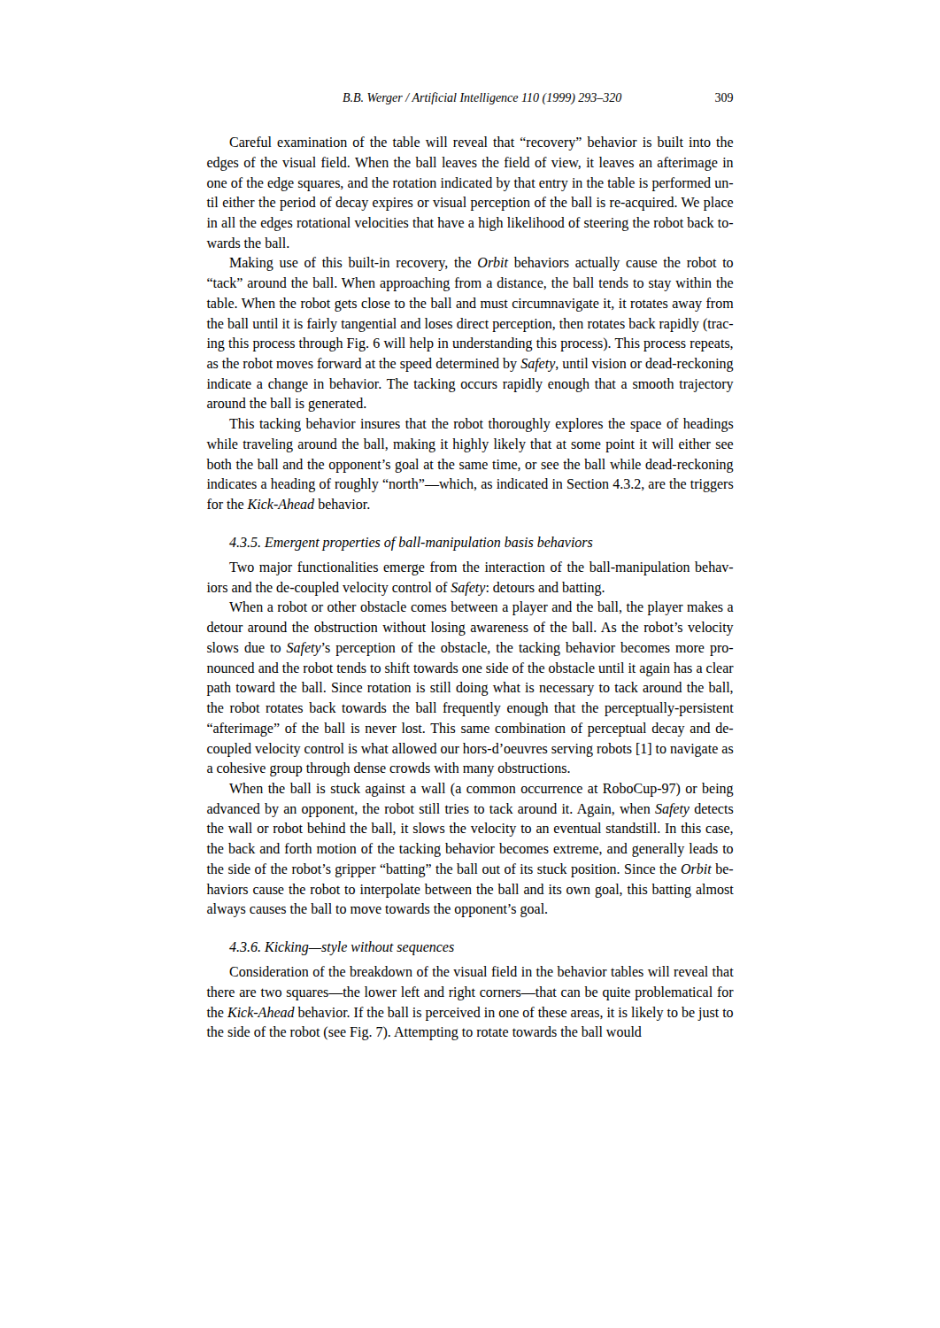B.B. Werger / Artificial Intelligence 110 (1999) 293–320 309
Careful examination of the table will reveal that “recovery” behavior is built into the edges of the visual field. When the ball leaves the field of view, it leaves an afterimage in one of the edge squares, and the rotation indicated by that entry in the table is performed until either the period of decay expires or visual perception of the ball is re-acquired. We place in all the edges rotational velocities that have a high likelihood of steering the robot back towards the ball.
Making use of this built-in recovery, the Orbit behaviors actually cause the robot to “tack” around the ball. When approaching from a distance, the ball tends to stay within the table. When the robot gets close to the ball and must circumnavigate it, it rotates away from the ball until it is fairly tangential and loses direct perception, then rotates back rapidly (tracing this process through Fig. 6 will help in understanding this process). This process repeats, as the robot moves forward at the speed determined by Safety, until vision or dead-reckoning indicate a change in behavior. The tacking occurs rapidly enough that a smooth trajectory around the ball is generated.
This tacking behavior insures that the robot thoroughly explores the space of headings while traveling around the ball, making it highly likely that at some point it will either see both the ball and the opponent’s goal at the same time, or see the ball while dead-reckoning indicates a heading of roughly “north”—which, as indicated in Section 4.3.2, are the triggers for the Kick-Ahead behavior.
4.3.5. Emergent properties of ball-manipulation basis behaviors
Two major functionalities emerge from the interaction of the ball-manipulation behaviors and the de-coupled velocity control of Safety: detours and batting.
When a robot or other obstacle comes between a player and the ball, the player makes a detour around the obstruction without losing awareness of the ball. As the robot’s velocity slows due to Safety’s perception of the obstacle, the tacking behavior becomes more pronounced and the robot tends to shift towards one side of the obstacle until it again has a clear path toward the ball. Since rotation is still doing what is necessary to tack around the ball, the robot rotates back towards the ball frequently enough that the perceptually-persistent “afterimage” of the ball is never lost. This same combination of perceptual decay and de-coupled velocity control is what allowed our hors-d’oeuvres serving robots [1] to navigate as a cohesive group through dense crowds with many obstructions.
When the ball is stuck against a wall (a common occurrence at RoboCup-97) or being advanced by an opponent, the robot still tries to tack around it. Again, when Safety detects the wall or robot behind the ball, it slows the velocity to an eventual standstill. In this case, the back and forth motion of the tacking behavior becomes extreme, and generally leads to the side of the robot’s gripper “batting” the ball out of its stuck position. Since the Orbit behaviors cause the robot to interpolate between the ball and its own goal, this batting almost always causes the ball to move towards the opponent’s goal.
4.3.6. Kicking—style without sequences
Consideration of the breakdown of the visual field in the behavior tables will reveal that there are two squares—the lower left and right corners—that can be quite problematical for the Kick-Ahead behavior. If the ball is perceived in one of these areas, it is likely to be just to the side of the robot (see Fig. 7). Attempting to rotate towards the ball would